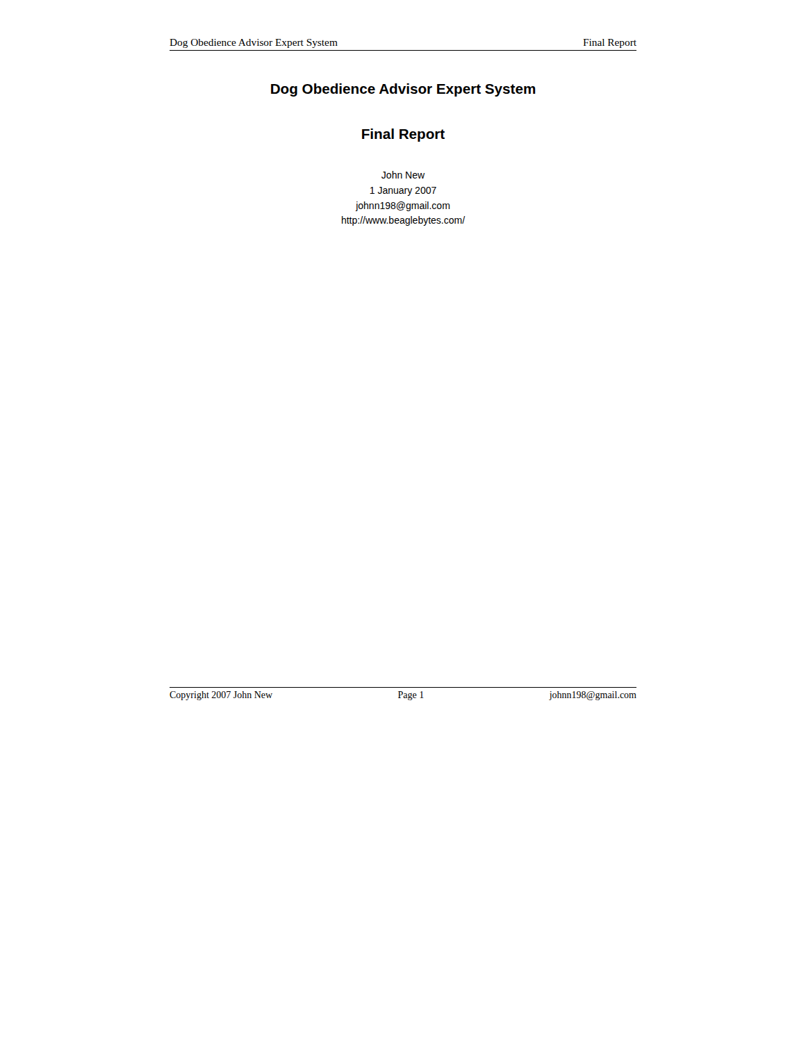Dog Obedience Advisor Expert System Final Report
Dog Obedience Advisor Expert System
Final Report
John New
1 January 2007
johnn198@gmail.com
http://www.beaglebytes.com/
Copyright 2007 John New Page 1 johnn198@gmail.com